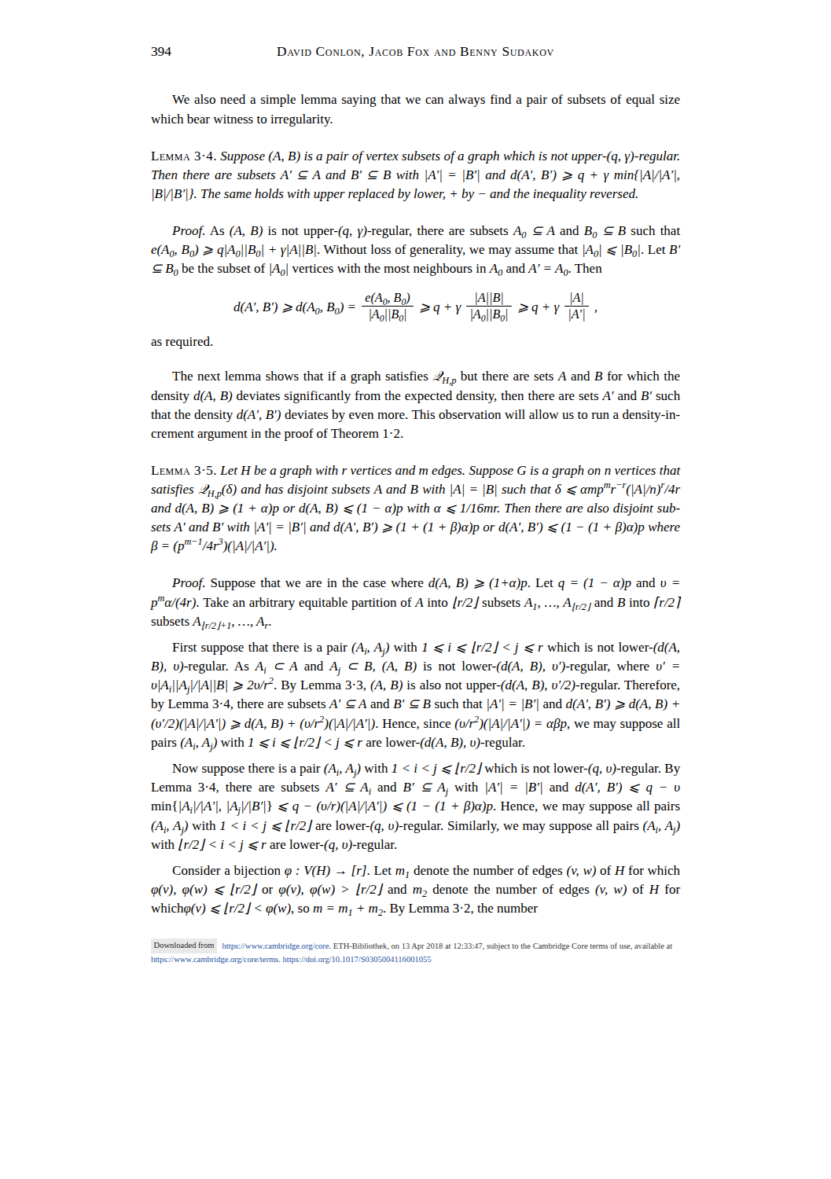394 David Conlon, Jacob Fox and Benny Sudakov
We also need a simple lemma saying that we can always find a pair of subsets of equal size which bear witness to irregularity.
Lemma 3·4. Suppose (A, B) is a pair of vertex subsets of a graph which is not upper-(q, γ)-regular. Then there are subsets A′ ⊆ A and B′ ⊆ B with |A′| = |B′| and d(A′, B′) ⩾ q + γ min{|A|/|A′|, |B|/|B′|}. The same holds with upper replaced by lower, + by − and the inequality reversed.
Proof. As (A, B) is not upper-(q, γ)-regular, there are subsets A0 ⊆ A and B0 ⊆ B such that e(A0, B0) ⩾ q|A0||B0| + γ|A||B|. Without loss of generality, we may assume that |A0| ⩽ |B0|. Let B′ ⊆ B0 be the subset of |A0| vertices with the most neighbours in A0 and A′ = A0. Then
d(A′, B′) ⩾ d(A0, B0) = e(A0, B0)|A0||B0| ⩾ q + γ |A||B||A0||B0| ⩾ q + γ |A||A′| ,
as required.
The next lemma shows that if a graph satisfies 𝒬H,p but there are sets A and B for which the density d(A, B) deviates significantly from the expected density, then there are sets A′ and B′ such that the density d(A′, B′) deviates by even more. This observation will allow us to run a density-increment argument in the proof of Theorem 1·2.
Lemma 3·5. Let H be a graph with r vertices and m edges. Suppose G is a graph on n vertices that satisfies 𝒬H,p(δ) and has disjoint subsets A and B with |A| = |B| such that δ ⩽ αmpmr−r(|A|/n)r/4r and d(A, B) ⩾ (1 + α)p or d(A, B) ⩽ (1 − α)p with α ⩽ 1/16mr. Then there are also disjoint subsets A′ and B′ with |A′| = |B′| and d(A′, B′) ⩾ (1 + (1 + β)α)p or d(A′, B′) ⩽ (1 − (1 + β)α)p where β = (pm−1/4r3)(|A|/|A′|).
Proof. Suppose that we are in the case where d(A, B) ⩾ (1+α)p. Let q = (1 − α)p and υ = pmα/(4r). Take an arbitrary equitable partition of A into ⌊r/2⌋ subsets A1, …, A⌊r/2⌋ and B into ⌈r/2⌉ subsets A⌊r/2⌋+1, …, Ar.
First suppose that there is a pair (Ai, Aj) with 1 ⩽ i ⩽ ⌊r/2⌋ < j ⩽ r which is not lower-(d(A, B), υ)-regular. As Ai ⊂ A and Aj ⊂ B, (A, B) is not lower-(d(A, B), υ′)-regular, where υ′ = υ|Ai||Aj|/|A||B| ⩾ 2υ/r2. By Lemma 3·3, (A, B) is also not upper-(d(A, B), υ′/2)-regular. Therefore, by Lemma 3·4, there are subsets A′ ⊆ A and B′ ⊆ B such that |A′| = |B′| and d(A′, B′) ⩾ d(A, B) + (υ′/2)(|A|/|A′|) ⩾ d(A, B) + (υ/r2)(|A|/|A′|). Hence, since (υ/r2)(|A|/|A′|) = αβp, we may suppose all pairs (Ai, Aj) with 1 ⩽ i ⩽ ⌊r/2⌋ < j ⩽ r are lower-(d(A, B), υ)-regular.
Now suppose there is a pair (Ai, Aj) with 1 < i < j ⩽ ⌊r/2⌋ which is not lower-(q, υ)-regular. By Lemma 3·4, there are subsets A′ ⊆ Ai and B′ ⊆ Aj with |A′| = |B′| and d(A′, B′) ⩽ q − υ min{|Ai|/|A′|, |Aj|/|B′|} ⩽ q − (υ/r)(|A|/|A′|) ⩽ (1 − (1 + β)α)p. Hence, we may suppose all pairs (Ai, Aj) with 1 < i < j ⩽ ⌊r/2⌋ are lower-(q, υ)-regular. Similarly, we may suppose all pairs (Ai, Aj) with ⌊r/2⌋ < i < j ⩽ r are lower-(q, υ)-regular.
Consider a bijection φ : V(H) → [r]. Let m1 denote the number of edges (v, w) of H for which φ(v), φ(w) ⩽ ⌊r/2⌋ or φ(v), φ(w) > ⌊r/2⌋ and m2 denote the number of edges (v, w) of H for whichφ(v) ⩽ ⌊r/2⌋ < φ(w), so m = m1 + m2. By Lemma 3·2, the number
Downloaded from https://www.cambridge.org/core. ETH-Bibliothek, on 13 Apr 2018 at 12:33:47, subject to the Cambridge Core terms of use, available at
https://www.cambridge.org/core/terms. https://doi.org/10.1017/S0305004116001055